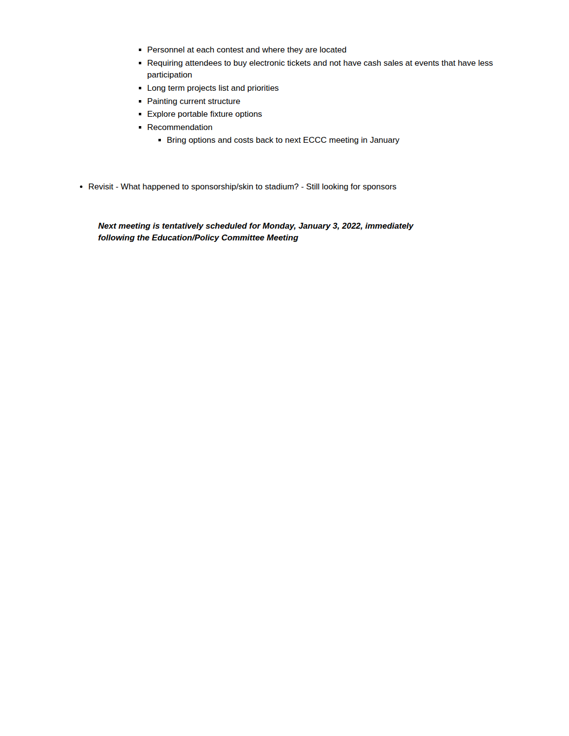Personnel at each contest and where they are located
Requiring attendees to buy electronic tickets and not have cash sales at events that have less participation
Long term projects list and priorities
Painting current structure
Explore portable fixture options
Recommendation
Bring options and costs back to next ECCC meeting in January
Revisit - What happened to sponsorship/skin to stadium? - Still looking for sponsors
Next meeting is tentatively scheduled for Monday, January 3, 2022, immediately following the Education/Policy Committee Meeting